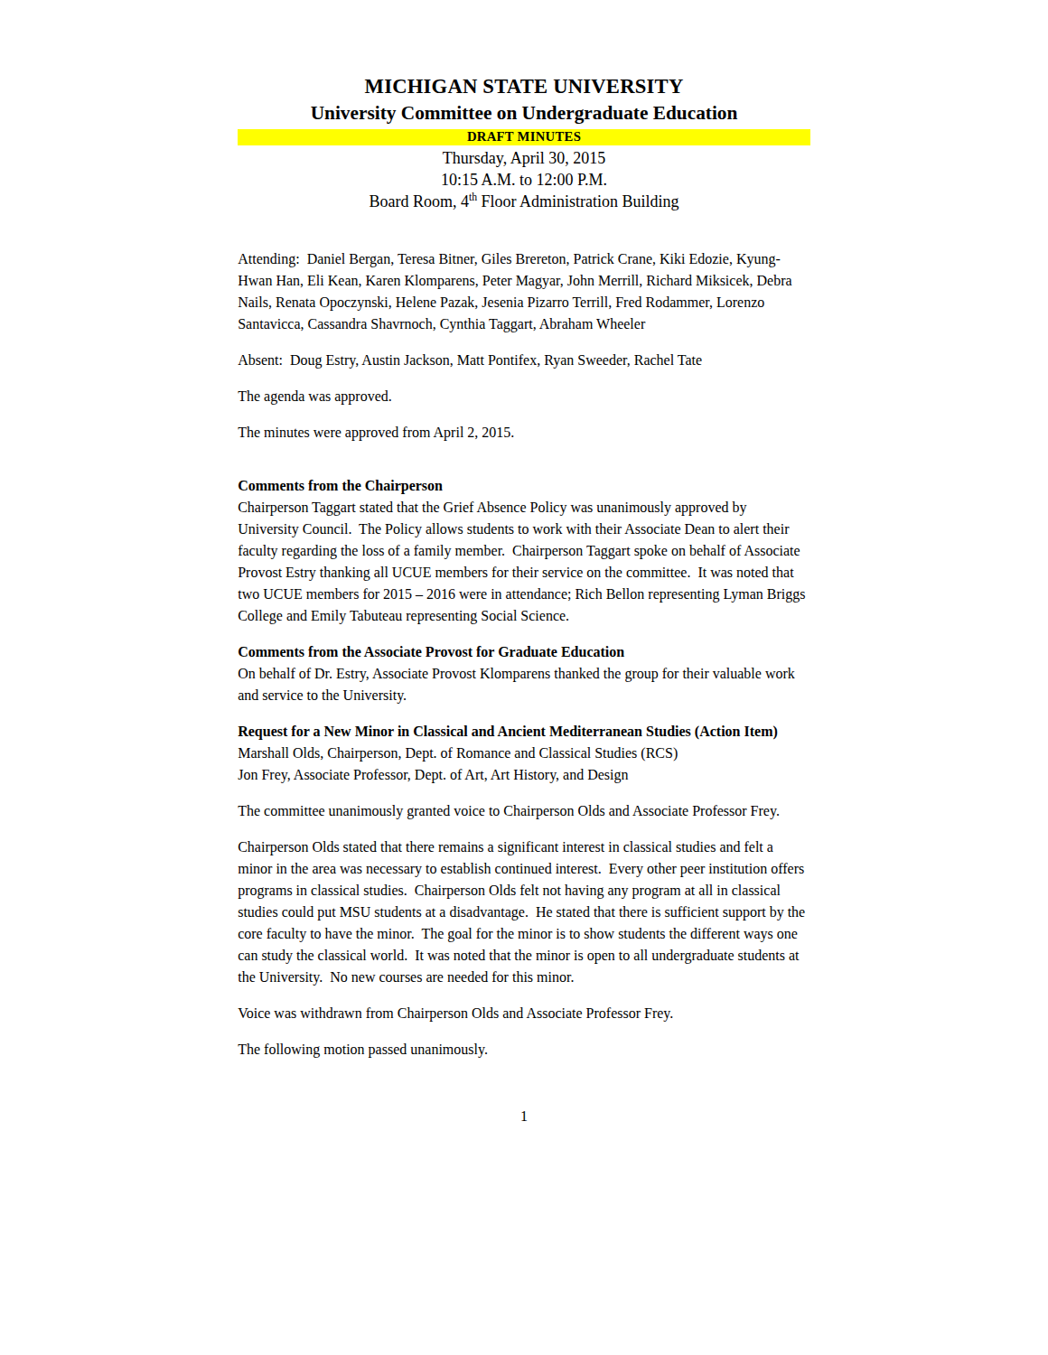MICHIGAN STATE UNIVERSITY
University Committee on Undergraduate Education
DRAFT MINUTES
Thursday, April 30, 2015
10:15 A.M. to 12:00 P.M.
Board Room, 4th Floor Administration Building
Attending: Daniel Bergan, Teresa Bitner, Giles Brereton, Patrick Crane, Kiki Edozie, Kyung-Hwan Han, Eli Kean, Karen Klomparens, Peter Magyar, John Merrill, Richard Miksicek, Debra Nails, Renata Opoczynski, Helene Pazak, Jesenia Pizarro Terrill, Fred Rodammer, Lorenzo Santavicca, Cassandra Shavrnoch, Cynthia Taggart, Abraham Wheeler
Absent: Doug Estry, Austin Jackson, Matt Pontifex, Ryan Sweeder, Rachel Tate
The agenda was approved.
The minutes were approved from April 2, 2015.
Comments from the Chairperson
Chairperson Taggart stated that the Grief Absence Policy was unanimously approved by University Council. The Policy allows students to work with their Associate Dean to alert their faculty regarding the loss of a family member. Chairperson Taggart spoke on behalf of Associate Provost Estry thanking all UCUE members for their service on the committee. It was noted that two UCUE members for 2015 – 2016 were in attendance; Rich Bellon representing Lyman Briggs College and Emily Tabuteau representing Social Science.
Comments from the Associate Provost for Graduate Education
On behalf of Dr. Estry, Associate Provost Klomparens thanked the group for their valuable work and service to the University.
Request for a New Minor in Classical and Ancient Mediterranean Studies (Action Item)
Marshall Olds, Chairperson, Dept. of Romance and Classical Studies (RCS)
Jon Frey, Associate Professor, Dept. of Art, Art History, and Design
The committee unanimously granted voice to Chairperson Olds and Associate Professor Frey.
Chairperson Olds stated that there remains a significant interest in classical studies and felt a minor in the area was necessary to establish continued interest. Every other peer institution offers programs in classical studies. Chairperson Olds felt not having any program at all in classical studies could put MSU students at a disadvantage. He stated that there is sufficient support by the core faculty to have the minor. The goal for the minor is to show students the different ways one can study the classical world. It was noted that the minor is open to all undergraduate students at the University. No new courses are needed for this minor.
Voice was withdrawn from Chairperson Olds and Associate Professor Frey.
The following motion passed unanimously.
1